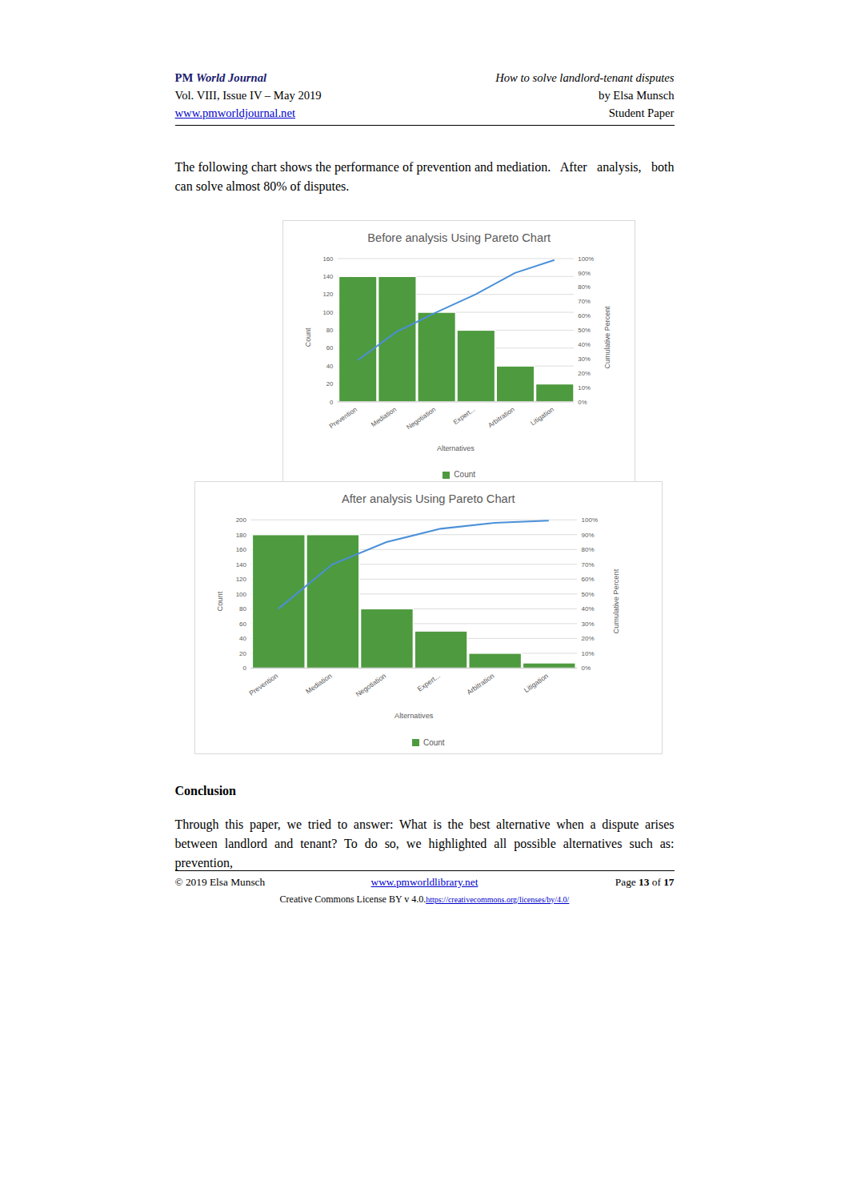| PM World Journal | How to solve landlord-tenant disputes |
| Vol. VIII, Issue IV – May 2019 | by Elsa Munsch |
| www.pmworldjournal.net | Student Paper |
The following chart shows the performance of prevention and mediation. After analysis, both can solve almost 80% of disputes.
Before analysis Using Pareto Chart
160 140 120 100 80 60 40 20 0 100% 90% 80% 70% 60% 50% 40% 30% 20% 10% 0% Count Cumulative Percent Prevention Mediation Negotiation Expert... Arbitration Litigation Alternatives
Count
After analysis Using Pareto Chart
200 180 160 140 120 100 80 60 40 20 0 100% 90% 80% 70% 60% 50% 40% 30% 20% 10% 0% Count Cumulative Percent Prevention Mediation Negotiation Expert... Arbitration Litigation Alternatives
Count
Conclusion
Through this paper, we tried to answer: What is the best alternative when a dispute arises between landlord and tenant? To do so, we highlighted all possible alternatives such as: prevention,
| © 2019 Elsa Munsch | www.pmworldlibrary.net | Page 13 of 17 |
Creative Commons License BY v 4.0.https://creativecommons.org/licenses/by/4.0/